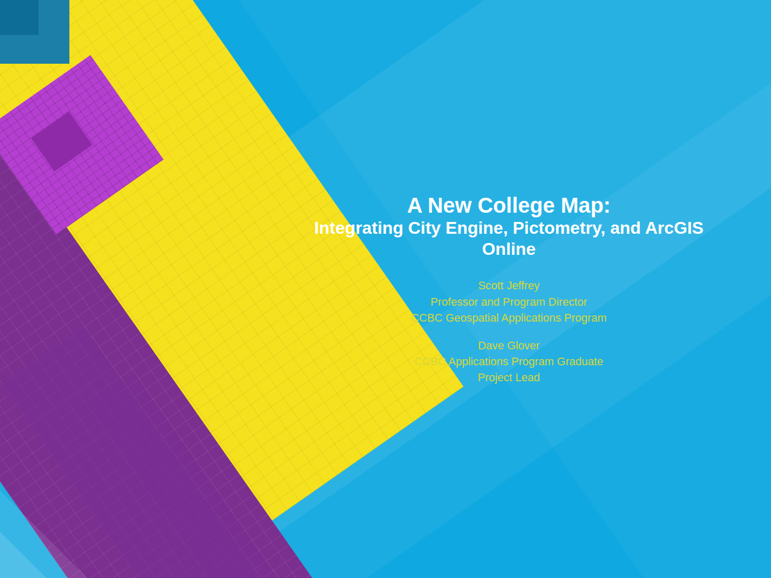A New College Map: Integrating City Engine, Pictometry, and ArcGIS Online
Scott Jeffrey
Professor and Program Director
CCBC Geospatial Applications Program
Dave Glover
CCBC Applications Program Graduate
Project Lead